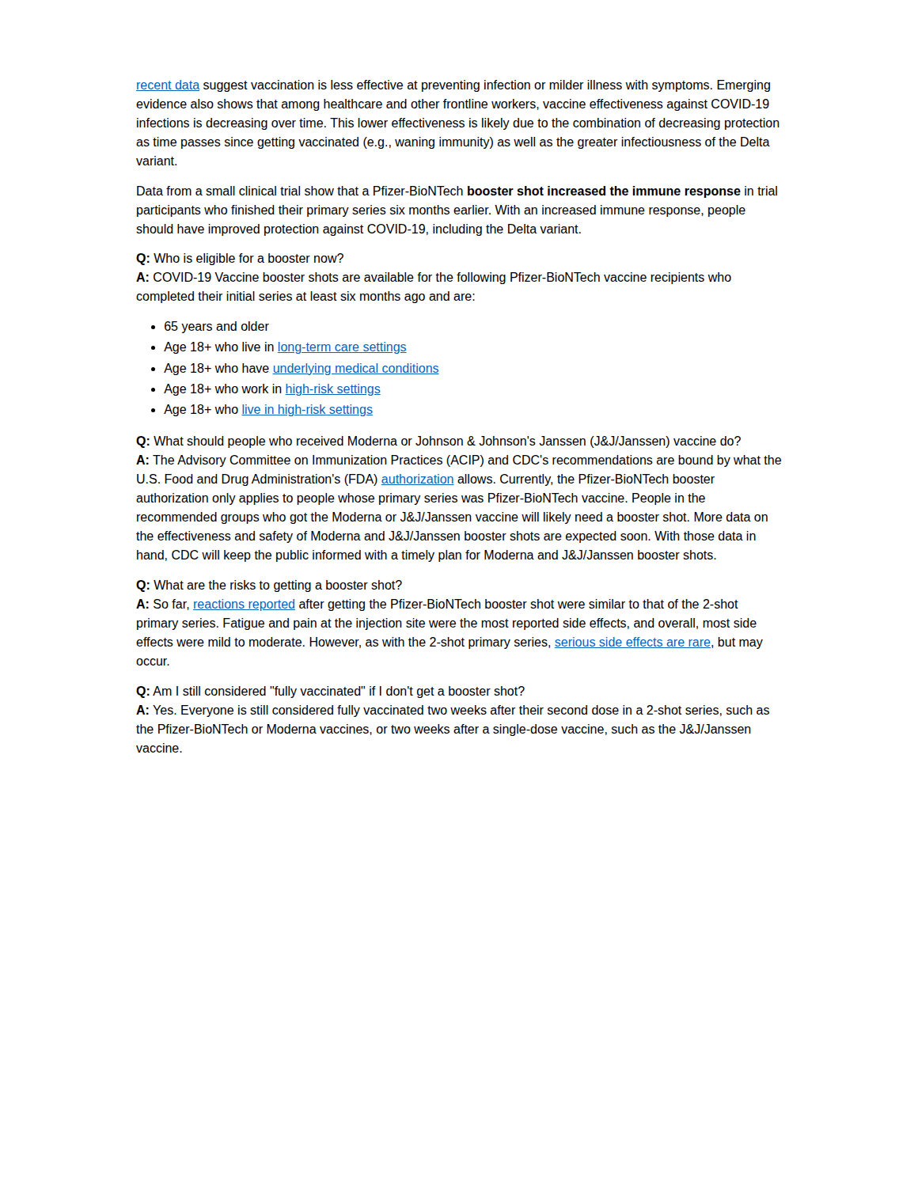recent data suggest vaccination is less effective at preventing infection or milder illness with symptoms. Emerging evidence also shows that among healthcare and other frontline workers, vaccine effectiveness against COVID-19 infections is decreasing over time. This lower effectiveness is likely due to the combination of decreasing protection as time passes since getting vaccinated (e.g., waning immunity) as well as the greater infectiousness of the Delta variant.
Data from a small clinical trial show that a Pfizer-BioNTech booster shot increased the immune response in trial participants who finished their primary series six months earlier. With an increased immune response, people should have improved protection against COVID-19, including the Delta variant.
Q: Who is eligible for a booster now?
A: COVID-19 Vaccine booster shots are available for the following Pfizer-BioNTech vaccine recipients who completed their initial series at least six months ago and are:
65 years and older
Age 18+ who live in long-term care settings
Age 18+ who have underlying medical conditions
Age 18+ who work in high-risk settings
Age 18+ who live in high-risk settings
Q: What should people who received Moderna or Johnson & Johnson's Janssen (J&J/Janssen) vaccine do?
A: The Advisory Committee on Immunization Practices (ACIP) and CDC's recommendations are bound by what the U.S. Food and Drug Administration's (FDA) authorization allows. Currently, the Pfizer-BioNTech booster authorization only applies to people whose primary series was Pfizer-BioNTech vaccine. People in the recommended groups who got the Moderna or J&J/Janssen vaccine will likely need a booster shot. More data on the effectiveness and safety of Moderna and J&J/Janssen booster shots are expected soon. With those data in hand, CDC will keep the public informed with a timely plan for Moderna and J&J/Janssen booster shots.
Q: What are the risks to getting a booster shot?
A: So far, reactions reported after getting the Pfizer-BioNTech booster shot were similar to that of the 2-shot primary series. Fatigue and pain at the injection site were the most reported side effects, and overall, most side effects were mild to moderate. However, as with the 2-shot primary series, serious side effects are rare, but may occur.
Q: Am I still considered "fully vaccinated" if I don't get a booster shot?
A: Yes. Everyone is still considered fully vaccinated two weeks after their second dose in a 2-shot series, such as the Pfizer-BioNTech or Moderna vaccines, or two weeks after a single-dose vaccine, such as the J&J/Janssen vaccine.